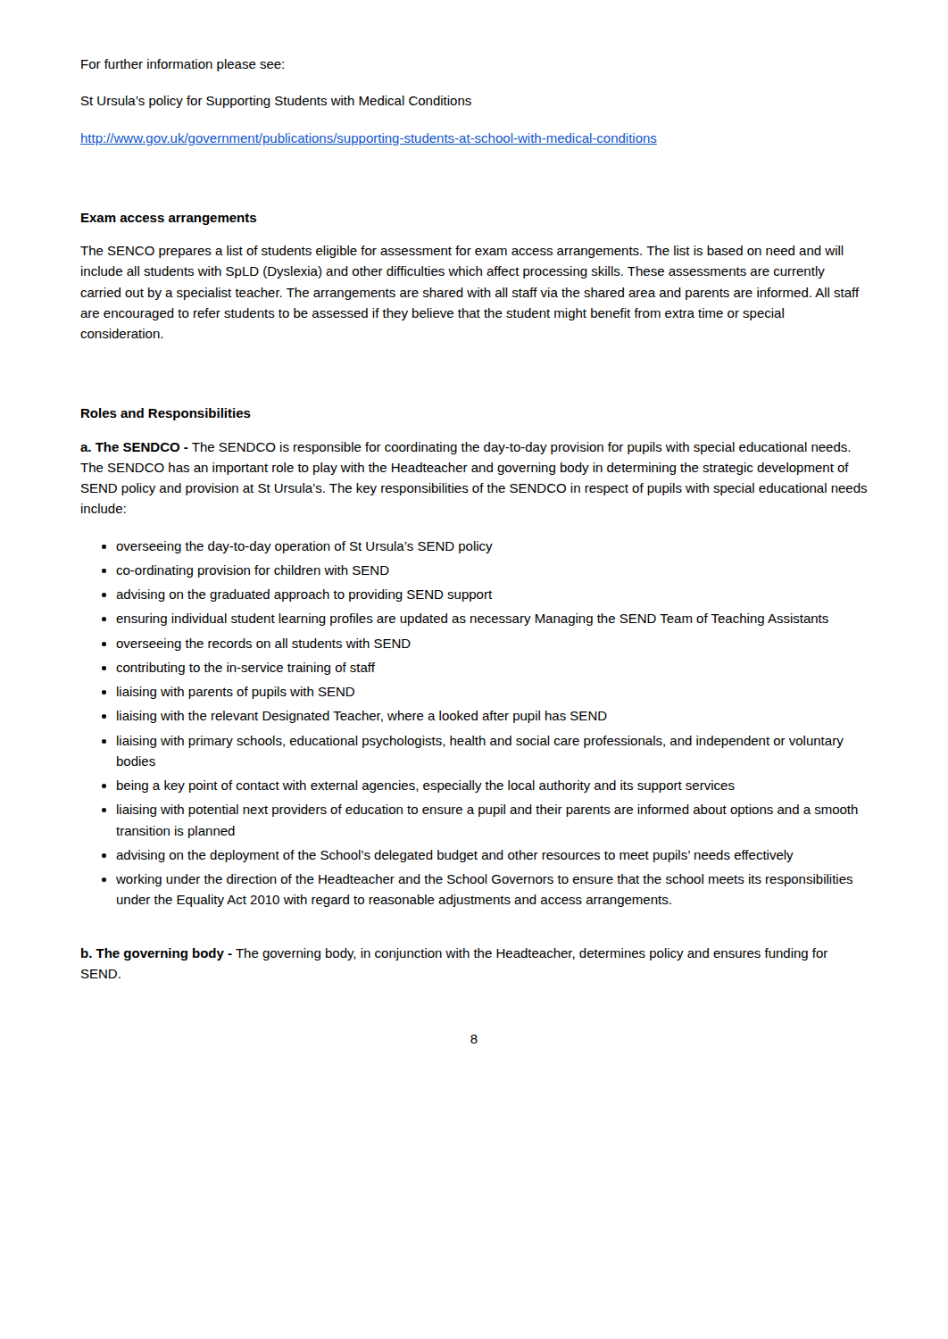For further information please see:
St Ursula’s policy for Supporting Students with Medical Conditions
http://www.gov.uk/government/publications/supporting-students-at-school-with-medical-conditions
Exam access arrangements
The SENCO prepares a list of students eligible for assessment for exam access arrangements. The list is based on need and will include all students with SpLD (Dyslexia) and other difficulties which affect processing skills. These assessments are currently carried out by a specialist teacher. The arrangements are shared with all staff via the shared area and parents are informed. All staff are encouraged to refer students to be assessed if they believe that the student might benefit from extra time or special consideration.
Roles and Responsibilities
a. The SENDCO - The SENDCO is responsible for coordinating the day-to-day provision for pupils with special educational needs. The SENDCO has an important role to play with the Headteacher and governing body in determining the strategic development of SEND policy and provision at St Ursula’s. The key responsibilities of the SENDCO in respect of pupils with special educational needs include:
overseeing the day-to-day operation of St Ursula’s SEND policy
co-ordinating provision for children with SEND
advising on the graduated approach to providing SEND support
ensuring individual student learning profiles are updated as necessary Managing the SEND Team of Teaching Assistants
overseeing the records on all students with SEND
contributing to the in-service training of staff
liaising with parents of pupils with SEND
liaising with the relevant Designated Teacher, where a looked after pupil has SEND
liaising with primary schools, educational psychologists, health and social care professionals, and independent or voluntary bodies
being a key point of contact with external agencies, especially the local authority and its support services
liaising with potential next providers of education to ensure a pupil and their parents are informed about options and a smooth transition is planned
advising on the deployment of the School’s delegated budget and other resources to meet pupils’ needs effectively
working under the direction of the Headteacher and the School Governors to ensure that the school meets its responsibilities under the Equality Act 2010 with regard to reasonable adjustments and access arrangements.
b. The governing body - The governing body, in conjunction with the Headteacher, determines policy and ensures funding for SEND.
8